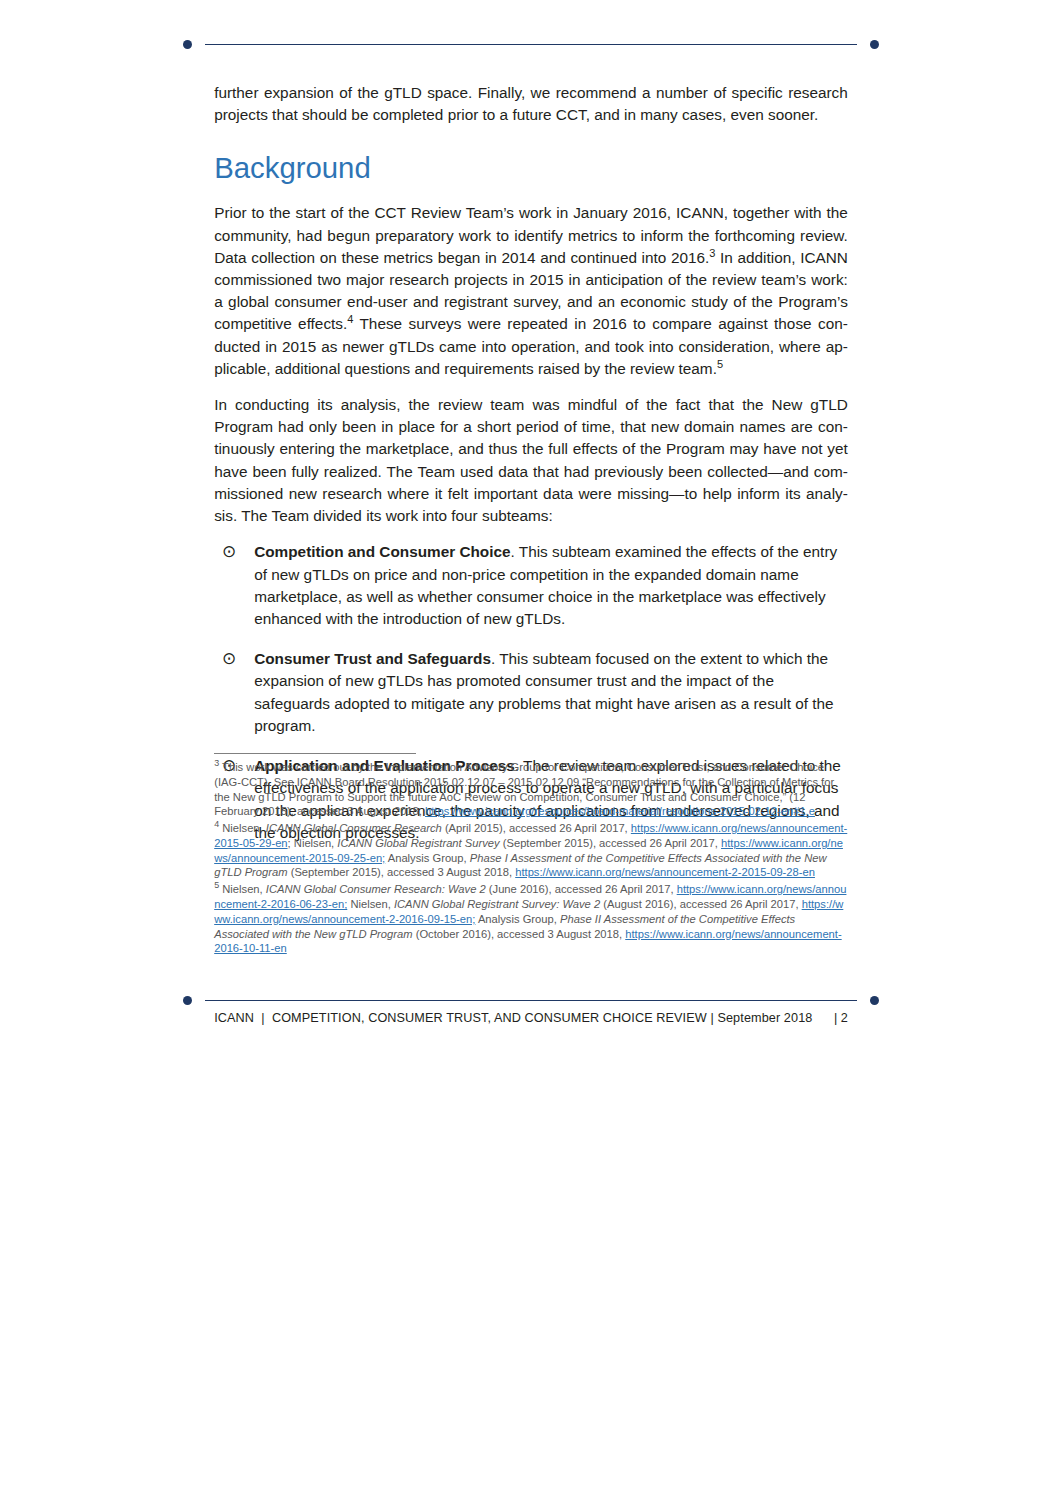further expansion of the gTLD space. Finally, we recommend a number of specific research projects that should be completed prior to a future CCT, and in many cases, even sooner.
Background
Prior to the start of the CCT Review Team’s work in January 2016, ICANN, together with the community, had begun preparatory work to identify metrics to inform the forthcoming review. Data collection on these metrics began in 2014 and continued into 2016.3 In addition, ICANN commissioned two major research projects in 2015 in anticipation of the review team’s work: a global consumer end-user and registrant survey, and an economic study of the Program’s competitive effects.4 These surveys were repeated in 2016 to compare against those conducted in 2015 as newer gTLDs came into operation, and took into consideration, where applicable, additional questions and requirements raised by the review team.5
In conducting its analysis, the review team was mindful of the fact that the New gTLD Program had only been in place for a short period of time, that new domain names are continuously entering the marketplace, and thus the full effects of the Program may have not yet have been fully realized. The Team used data that had previously been collected—and commissioned new research where it felt important data were missing—to help inform its analysis. The Team divided its work into four subteams:
Competition and Consumer Choice. This subteam examined the effects of the entry of new gTLDs on price and non-price competition in the expanded domain name marketplace, as well as whether consumer choice in the marketplace was effectively enhanced with the introduction of new gTLDs.
Consumer Trust and Safeguards. This subteam focused on the extent to which the expansion of new gTLDs has promoted consumer trust and the impact of the safeguards adopted to mitigate any problems that might have arisen as a result of the program.
Application and Evaluation Process. The review team explored issues related to the effectiveness of the application process to operate a new gTLD, with a particular focus on the applicant experience, the paucity of applications from underserved regions, and the objection processes.
3 This work was carried out by the Implementation Advisory Group for Competition, Consumer Trust, and Consumer Choice (IAG-CCT). See ICANN Board Resolution 2015.02.12.07 – 2015.02.12.09 “Recommendations for the Collection of Metrics for the New gTLD Program to Support the future AoC Review on Competition, Consumer Trust and Consumer Choice,” (12 February 2015), accessed 3 August 2018, https://www.icann.org/resources/board-material/resolutions-2015-02-12-en#1.e
4 Nielsen, ICANN Global Consumer Research (April 2015), accessed 26 April 2017, https://www.icann.org/news/announcement-2015-05-29-en; Nielsen, ICANN Global Registrant Survey (September 2015), accessed 26 April 2017, https://www.icann.org/news/announcement-2015-09-25-en; Analysis Group, Phase I Assessment of the Competitive Effects Associated with the New gTLD Program (September 2015), accessed 3 August 2018, https://www.icann.org/news/announcement-2-2015-09-28-en
5 Nielsen, ICANN Global Consumer Research: Wave 2 (June 2016), accessed 26 April 2017, https://www.icann.org/news/announcement-2-2016-06-23-en; Nielsen, ICANN Global Registrant Survey: Wave 2 (August 2016), accessed 26 April 2017, https://www.icann.org/news/announcement-2-2016-09-15-en; Analysis Group, Phase II Assessment of the Competitive Effects Associated with the New gTLD Program (October 2016), accessed 3 August 2018, https://www.icann.org/news/announcement-2016-10-11-en
ICANN | COMPETITION, CONSUMER TRUST, AND CONSUMER CHOICE REVIEW | September 2018
| 2